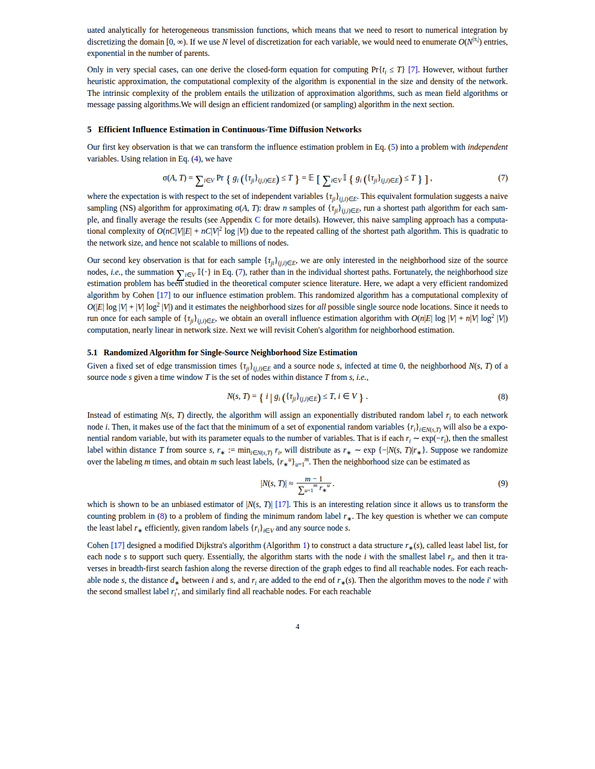uated analytically for heterogeneous transmission functions, which means that we need to resort to numerical integration by discretizing the domain [0, ∞). If we use N level of discretization for each variable, we would need to enumerate O(N|πi|) entries, exponential in the number of parents.
Only in very special cases, can one derive the closed-form equation for computing Pr{ti ≤ T} [7]. However, without further heuristic approximation, the computational complexity of the algorithm is exponential in the size and density of the network. The intrinsic complexity of the problem entails the utilization of approximation algorithms, such as mean field algorithms or message passing algorithms.We will design an efficient randomized (or sampling) algorithm in the next section.
5 Efficient Influence Estimation in Continuous-Time Diffusion Networks
Our first key observation is that we can transform the influence estimation problem in Eq. (5) into a problem with independent variables. Using relation in Eq. (4), we have
σ(A, T) = ∑i∈V Pr { gi ({τji}(j,i)∈E) ≤ T } = 𝔼 [ ∑i∈V 𝕀 { gi ({τji}(j,i)∈E) ≤ T } ] , (7)
where the expectation is with respect to the set of independent variables {τji}(j,i)∈E. This equivalent formulation suggests a naive sampling (NS) algorithm for approximating σ(A, T): draw n samples of {τji}(j,i)∈E, run a shortest path algorithm for each sample, and finally average the results (see Appendix C for more details). However, this naive sampling approach has a computational complexity of O(nC|V||E| + nC|V|2 log |V|) due to the repeated calling of the shortest path algorithm. This is quadratic to the network size, and hence not scalable to millions of nodes.
Our second key observation is that for each sample {τji}(j,i)∈E, we are only interested in the neighborhood size of the source nodes, i.e., the summation ∑i∈V 𝕀{·} in Eq. (7), rather than in the individual shortest paths. Fortunately, the neighborhood size estimation problem has been studied in the theoretical computer science literature. Here, we adapt a very efficient randomized algorithm by Cohen [17] to our influence estimation problem. This randomized algorithm has a computational complexity of O(|E| log |V| + |V| log2 |V|) and it estimates the neighborhood sizes for all possible single source node locations. Since it needs to run once for each sample of {τji}(j,i)∈E, we obtain an overall influence estimation algorithm with O(n|E| log |V| + n|V| log2 |V|) computation, nearly linear in network size. Next we will revisit Cohen's algorithm for neighborhood estimation.
5.1 Randomized Algorithm for Single-Source Neighborhood Size Estimation
Given a fixed set of edge transmission times {τji}(j,i)∈E and a source node s, infected at time 0, the neighborhood N(s, T) of a source node s given a time window T is the set of nodes within distance T from s, i.e.,
N(s, T) = { i | gi ({τji}(j,i)∈E) ≤ T, i ∈ V } . (8)
Instead of estimating N(s, T) directly, the algorithm will assign an exponentially distributed random label ri to each network node i. Then, it makes use of the fact that the minimum of a set of exponential random variables {ri}i∈N(s,T) will also be a exponential random variable, but with its parameter equals to the number of variables. That is if each ri ∼ exp(−ri), then the smallest label within distance T from source s, r∗ := mini∈N(s,T) ri, will distribute as r∗ ∼ exp {−|N(s, T)|r∗}. Suppose we randomize over the labeling m times, and obtain m such least labels, {r∗u}u=1m. Then the neighborhood size can be estimated as
|N(s, T)| ≈ m − 1∑u=1m r∗u. (9)
which is shown to be an unbiased estimator of |N(s, T)| [17]. This is an interesting relation since it allows us to transform the counting problem in (8) to a problem of finding the minimum random label r∗. The key question is whether we can compute the least label r∗ efficiently, given random labels {ri}i∈V and any source node s.
Cohen [17] designed a modified Dijkstra's algorithm (Algorithm 1) to construct a data structure r∗(s), called least label list, for each node s to support such query. Essentially, the algorithm starts with the node i with the smallest label ri, and then it traverses in breadth-first search fashion along the reverse direction of the graph edges to find all reachable nodes. For each reachable node s, the distance d∗ between i and s, and ri are added to the end of r∗(s). Then the algorithm moves to the node i′ with the second smallest label ri′, and similarly find all reachable nodes. For each reachable
4